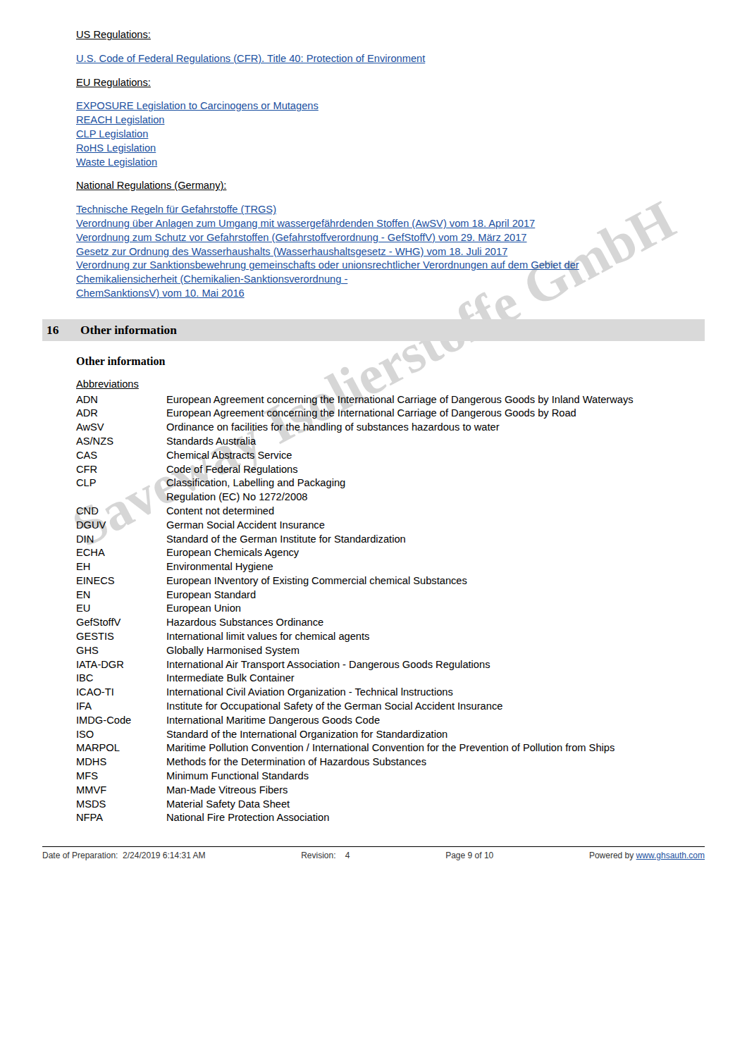Saveway Isolierstoffe GmbH
US Regulations:
U.S. Code of Federal Regulations (CFR). Title 40: Protection of Environment
EU Regulations:
EXPOSURE Legislation to Carcinogens or Mutagens
REACH Legislation
CLP Legislation
RoHS Legislation
Waste Legislation
National Regulations (Germany):
Technische Regeln für Gefahrstoffe (TRGS)
Verordnung über Anlagen zum Umgang mit wassergefährdenden Stoffen (AwSV) vom 18. April 2017
Verordnung zum Schutz vor Gefahrstoffen (Gefahrstoffverordnung - GefStoffV) vom 29. März 2017
Gesetz zur Ordnung des Wasserhaushalts (Wasserhaushaltsgesetz - WHG) vom 18. Juli 2017
Verordnung zur Sanktionsbewehrung gemeinschafts oder unionsrechtlicher Verordnungen auf dem Gebiet der
Chemikaliensicherheit (Chemikalien-Sanktionsverordnung -
ChemSanktionsV) vom 10. Mai 2016
16
Other information
Other information
Abbreviations
| ADN | European Agreement concerning the International Carriage of Dangerous Goods by Inland Waterways |
| ADR | European Agreement concerning the International Carriage of Dangerous Goods by Road |
| AwSV | Ordinance on facilities for the handling of substances hazardous to water |
| AS/NZS | Standards Australia |
| CAS | Chemical Abstracts Service |
| CFR | Code of Federal Regulations |
| CLP | Classification, Labelling and Packaging |
| | Regulation (EC) No 1272/2008 |
| CND | Content not determined |
| DGUV | German Social Accident Insurance |
| DIN | Standard of the German Institute for Standardization |
| ECHA | European Chemicals Agency |
| EH | Environmental Hygiene |
| EINECS | European INventory of Existing Commercial chemical Substances |
| EN | European Standard |
| EU | European Union |
| GefStoffV | Hazardous Substances Ordinance |
| GESTIS | International limit values for chemical agents |
| GHS | Globally Harmonised System |
| IATA-DGR | International Air Transport Association - Dangerous Goods Regulations |
| IBC | Intermediate Bulk Container |
| ICAO-TI | International Civil Aviation Organization - Technical lnstructions |
| IFA | Institute for Occupational Safety of the German Social Accident Insurance |
| IMDG-Code | International Maritime Dangerous Goods Code |
| ISO | Standard of the International Organization for Standardization |
| MARPOL | Maritime Pollution Convention / International Convention for the Prevention of Pollution from Ships |
| MDHS | Methods for the Determination of Hazardous Substances |
| MFS | Minimum Functional Standards |
| MMVF | Man-Made Vitreous Fibers |
| MSDS | Material Safety Data Sheet |
| NFPA | National Fire Protection Association |
Date of Preparation: 2/24/2019 6:14:31 AM Revision: 4 Page 9 of 10 Powered by www.ghsauth.com